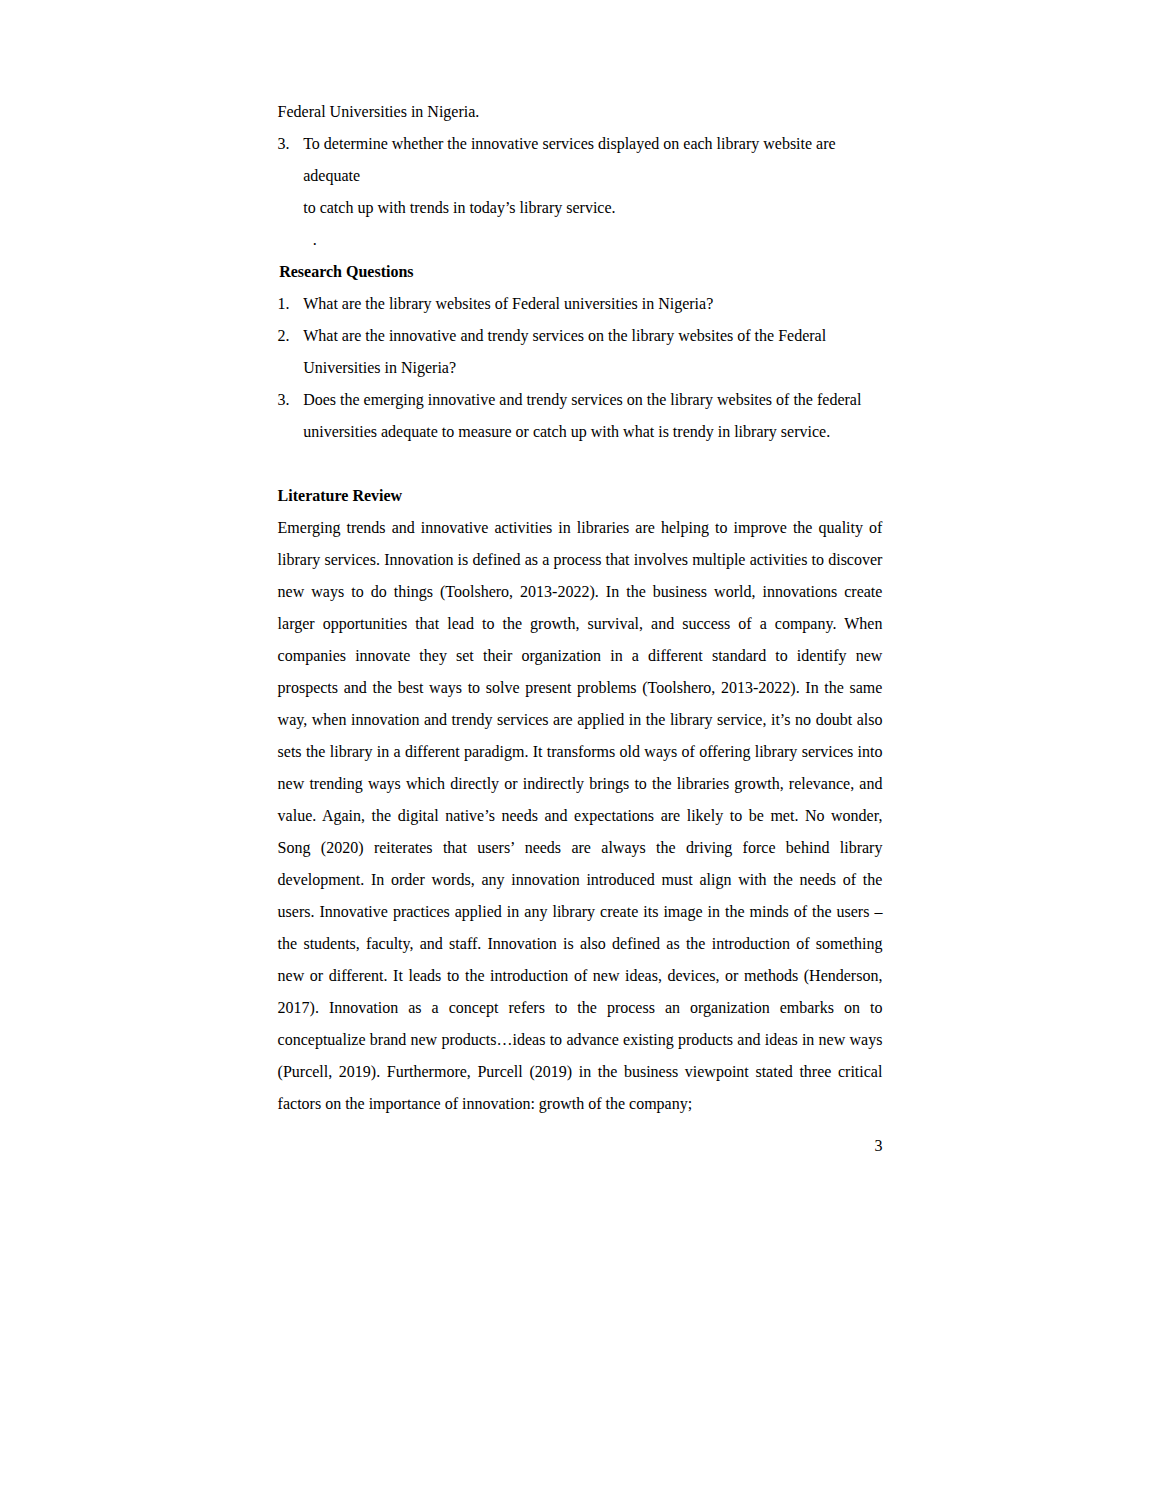Federal Universities in Nigeria.
3. To determine whether the innovative services displayed on each library website are adequate
to catch up with trends in today’s library service.
.
Research Questions
1. What are the library websites of Federal universities in Nigeria?
2. What are the innovative and trendy services on the library websites of the Federal
Universities in Nigeria?
3. Does the emerging innovative and trendy services on the library websites of the federal
universities adequate to measure or catch up with what is trendy in library service.
Literature Review
Emerging trends and innovative activities in libraries are helping to improve the quality of library services. Innovation is defined as a process that involves multiple activities to discover new ways to do things (Toolshero, 2013-2022). In the business world, innovations create larger opportunities that lead to the growth, survival, and success of a company. When companies innovate they set their organization in a different standard to identify new prospects and the best ways to solve present problems (Toolshero, 2013-2022). In the same way, when innovation and trendy services are applied in the library service, it’s no doubt also sets the library in a different paradigm. It transforms old ways of offering library services into new trending ways which directly or indirectly brings to the libraries growth, relevance, and value. Again, the digital native’s needs and expectations are likely to be met. No wonder, Song (2020) reiterates that users’ needs are always the driving force behind library development. In order words, any innovation introduced must align with the needs of the users. Innovative practices applied in any library create its image in the minds of the users – the students, faculty, and staff. Innovation is also defined as the introduction of something new or different. It leads to the introduction of new ideas, devices, or methods (Henderson, 2017). Innovation as a concept refers to the process an organization embarks on to conceptualize brand new products…ideas to advance existing products and ideas in new ways (Purcell, 2019). Furthermore, Purcell (2019) in the business viewpoint stated three critical factors on the importance of innovation: growth of the company;
3